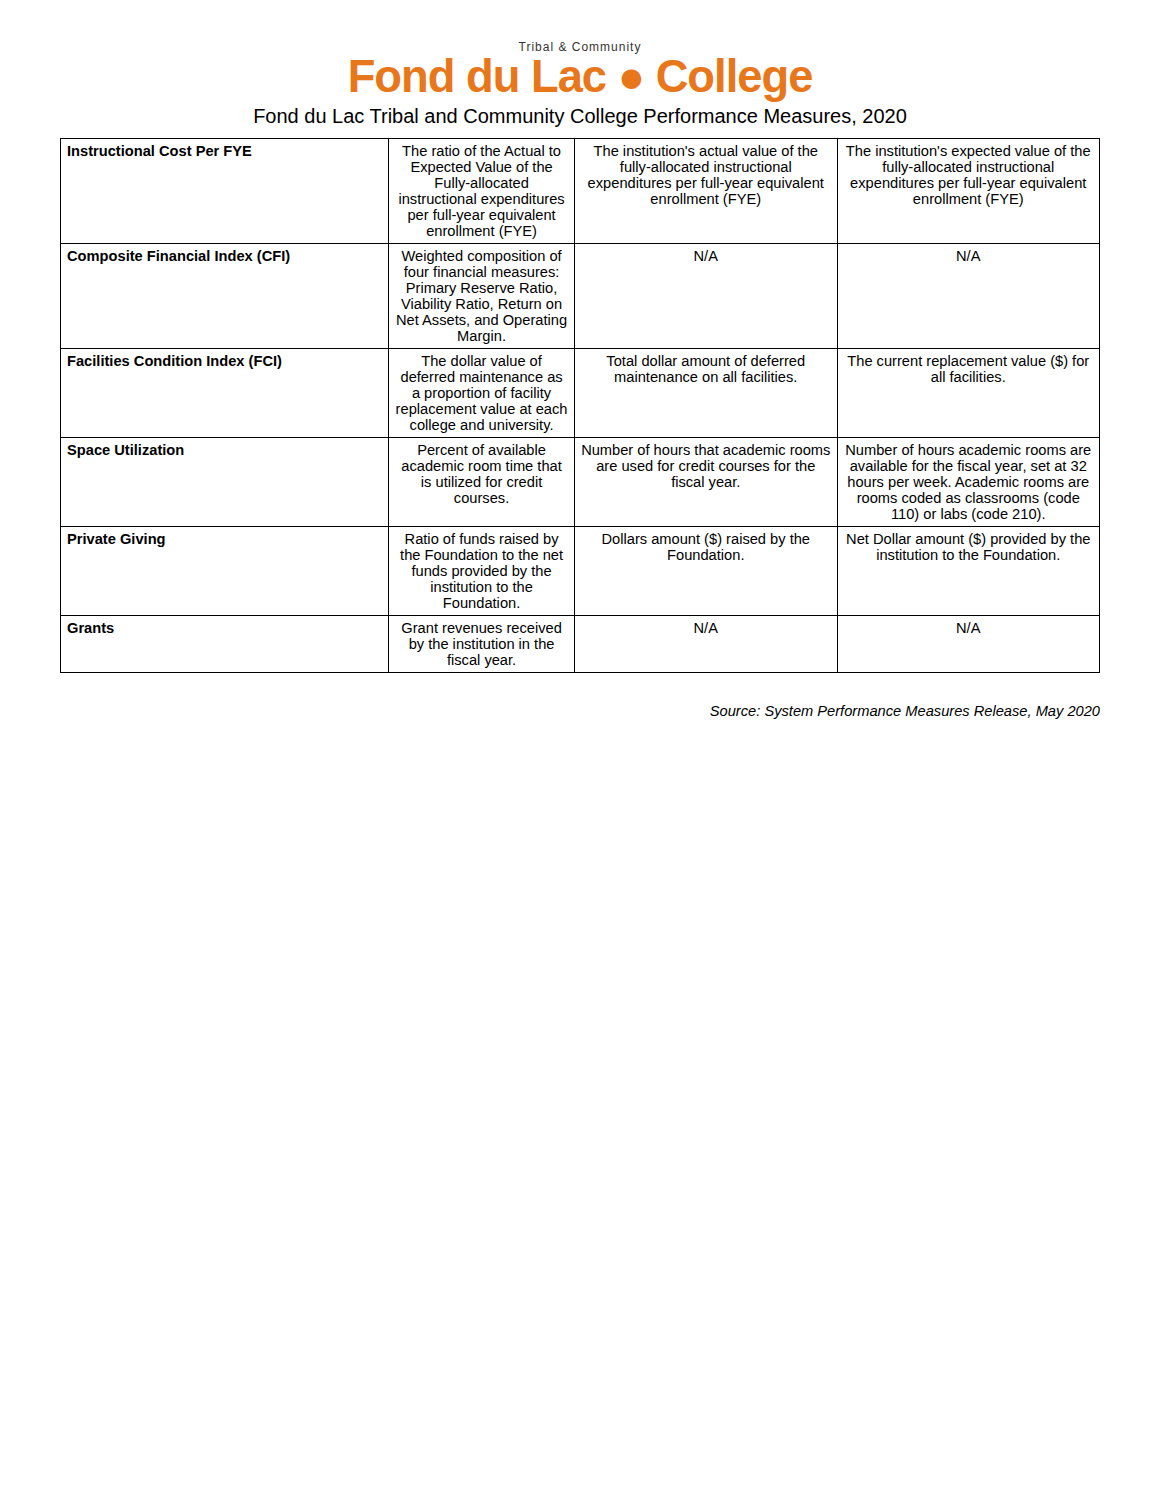Tribal & Community
Fond du Lac ● College
Fond du Lac Tribal and Community College Performance Measures, 2020
| Instructional Cost Per FYE | The ratio of the Actual to Expected Value of the Fully-allocated instructional expenditures per full-year equivalent enrollment (FYE) | The institution's actual value of the fully-allocated instructional expenditures per full-year equivalent enrollment (FYE) | The institution's expected value of the fully-allocated instructional expenditures per full-year equivalent enrollment (FYE) |
| Composite Financial Index (CFI) | Weighted composition of four financial measures: Primary Reserve Ratio, Viability Ratio, Return on Net Assets, and Operating Margin. | N/A | N/A |
| Facilities Condition Index (FCI) | The dollar value of deferred maintenance as a proportion of facility replacement value at each college and university. | Total dollar amount of deferred maintenance on all facilities. | The current replacement value ($) for all facilities. |
| Space Utilization | Percent of available academic room time that is utilized for credit courses. | Number of hours that academic rooms are used for credit courses for the fiscal year. | Number of hours academic rooms are available for the fiscal year, set at 32 hours per week. Academic rooms are rooms coded as classrooms (code 110) or labs (code 210). |
| Private Giving | Ratio of funds raised by the Foundation to the net funds provided by the institution to the Foundation. | Dollars amount ($) raised by the Foundation. | Net Dollar amount ($) provided by the institution to the Foundation. |
| Grants | Grant revenues received by the institution in the fiscal year. | N/A | N/A |
Source: System Performance Measures Release, May 2020